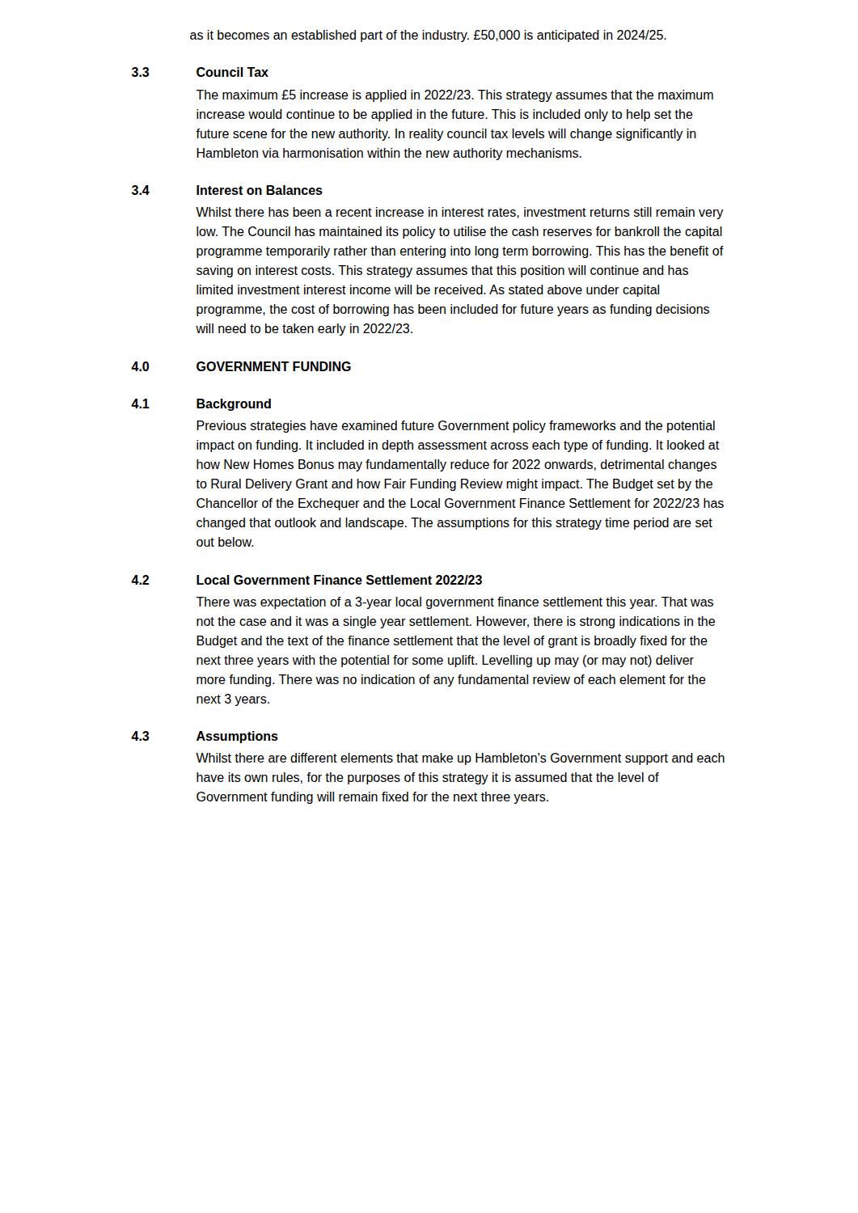as it becomes an established part of the industry. £50,000 is anticipated in 2024/25.
3.3
Council Tax
The maximum £5 increase is applied in 2022/23. This strategy assumes that the maximum increase would continue to be applied in the future. This is included only to help set the future scene for the new authority. In reality council tax levels will change significantly in Hambleton via harmonisation within the new authority mechanisms.
3.4
Interest on Balances
Whilst there has been a recent increase in interest rates, investment returns still remain very low. The Council has maintained its policy to utilise the cash reserves for bankroll the capital programme temporarily rather than entering into long term borrowing. This has the benefit of saving on interest costs. This strategy assumes that this position will continue and has limited investment interest income will be received. As stated above under capital programme, the cost of borrowing has been included for future years as funding decisions will need to be taken early in 2022/23.
4.0
GOVERNMENT FUNDING
4.1
Background
Previous strategies have examined future Government policy frameworks and the potential impact on funding. It included in depth assessment across each type of funding. It looked at how New Homes Bonus may fundamentally reduce for 2022 onwards, detrimental changes to Rural Delivery Grant and how Fair Funding Review might impact. The Budget set by the Chancellor of the Exchequer and the Local Government Finance Settlement for 2022/23 has changed that outlook and landscape. The assumptions for this strategy time period are set out below.
4.2
Local Government Finance Settlement 2022/23
There was expectation of a 3-year local government finance settlement this year. That was not the case and it was a single year settlement. However, there is strong indications in the Budget and the text of the finance settlement that the level of grant is broadly fixed for the next three years with the potential for some uplift. Levelling up may (or may not) deliver more funding. There was no indication of any fundamental review of each element for the next 3 years.
4.3
Assumptions
Whilst there are different elements that make up Hambleton's Government support and each have its own rules, for the purposes of this strategy it is assumed that the level of Government funding will remain fixed for the next three years.